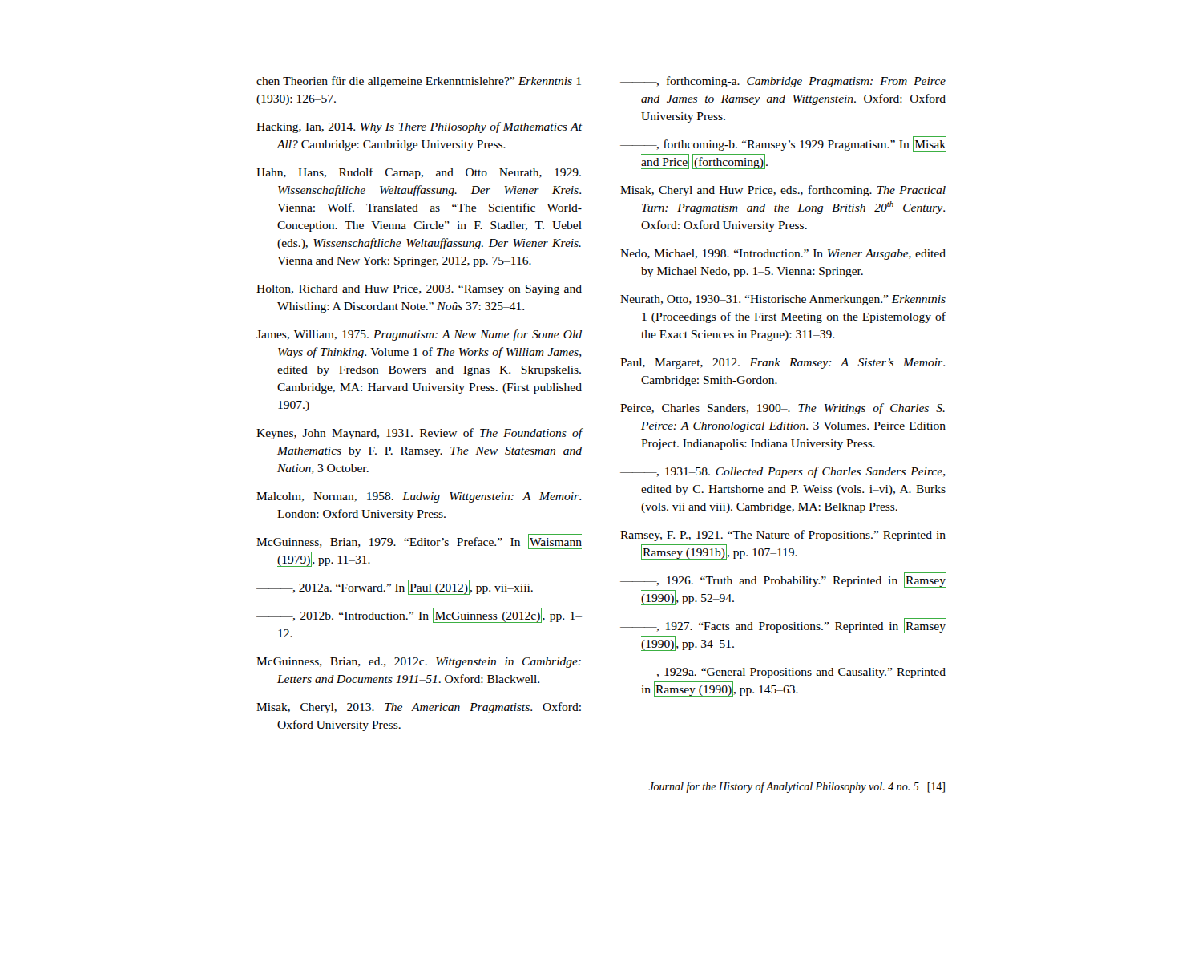chen Theorien für die allgemeine Erkenntnislehre?” Erkenntnis 1 (1930): 126–57.
Hacking, Ian, 2014. Why Is There Philosophy of Mathematics At All? Cambridge: Cambridge University Press.
Hahn, Hans, Rudolf Carnap, and Otto Neurath, 1929. Wissenschaftliche Weltauffassung. Der Wiener Kreis. Vienna: Wolf. Translated as “The Scientific World-Conception. The Vienna Circle” in F. Stadler, T. Uebel (eds.), Wissenschaftliche Weltauffassung. Der Wiener Kreis. Vienna and New York: Springer, 2012, pp. 75–116.
Holton, Richard and Huw Price, 2003. “Ramsey on Saying and Whistling: A Discordant Note.” Noûs 37: 325–41.
James, William, 1975. Pragmatism: A New Name for Some Old Ways of Thinking. Volume 1 of The Works of William James, edited by Fredson Bowers and Ignas K. Skrupskelis. Cambridge, MA: Harvard University Press. (First published 1907.)
Keynes, John Maynard, 1931. Review of The Foundations of Mathematics by F. P. Ramsey. The New Statesman and Nation, 3 October.
Malcolm, Norman, 1958. Ludwig Wittgenstein: A Memoir. London: Oxford University Press.
McGuinness, Brian, 1979. “Editor’s Preface.” In Waismann (1979), pp. 11–31.
———, 2012a. “Forward.” In Paul (2012), pp. vii–xiii.
———, 2012b. “Introduction.” In McGuinness (2012c), pp. 1–12.
McGuinness, Brian, ed., 2012c. Wittgenstein in Cambridge: Letters and Documents 1911–51. Oxford: Blackwell.
Misak, Cheryl, 2013. The American Pragmatists. Oxford: Oxford University Press.
———, forthcoming-a. Cambridge Pragmatism: From Peirce and James to Ramsey and Wittgenstein. Oxford: Oxford University Press.
———, forthcoming-b. “Ramsey’s 1929 Pragmatism.” In Misak and Price (forthcoming).
Misak, Cheryl and Huw Price, eds., forthcoming. The Practical Turn: Pragmatism and the Long British 20th Century. Oxford: Oxford University Press.
Nedo, Michael, 1998. “Introduction.” In Wiener Ausgabe, edited by Michael Nedo, pp. 1–5. Vienna: Springer.
Neurath, Otto, 1930–31. “Historische Anmerkungen.” Erkenntnis 1 (Proceedings of the First Meeting on the Epistemology of the Exact Sciences in Prague): 311–39.
Paul, Margaret, 2012. Frank Ramsey: A Sister’s Memoir. Cambridge: Smith-Gordon.
Peirce, Charles Sanders, 1900–. The Writings of Charles S. Peirce: A Chronological Edition. 3 Volumes. Peirce Edition Project. Indianapolis: Indiana University Press.
———, 1931–58. Collected Papers of Charles Sanders Peirce, edited by C. Hartshorne and P. Weiss (vols. i–vi), A. Burks (vols. vii and viii). Cambridge, MA: Belknap Press.
Ramsey, F. P., 1921. “The Nature of Propositions.” Reprinted in Ramsey (1991b), pp. 107–119.
———, 1926. “Truth and Probability.” Reprinted in Ramsey (1990), pp. 52–94.
———, 1927. “Facts and Propositions.” Reprinted in Ramsey (1990), pp. 34–51.
———, 1929a. “General Propositions and Causality.” Reprinted in Ramsey (1990), pp. 145–63.
Journal for the History of Analytical Philosophy vol. 4 no. 5[14]